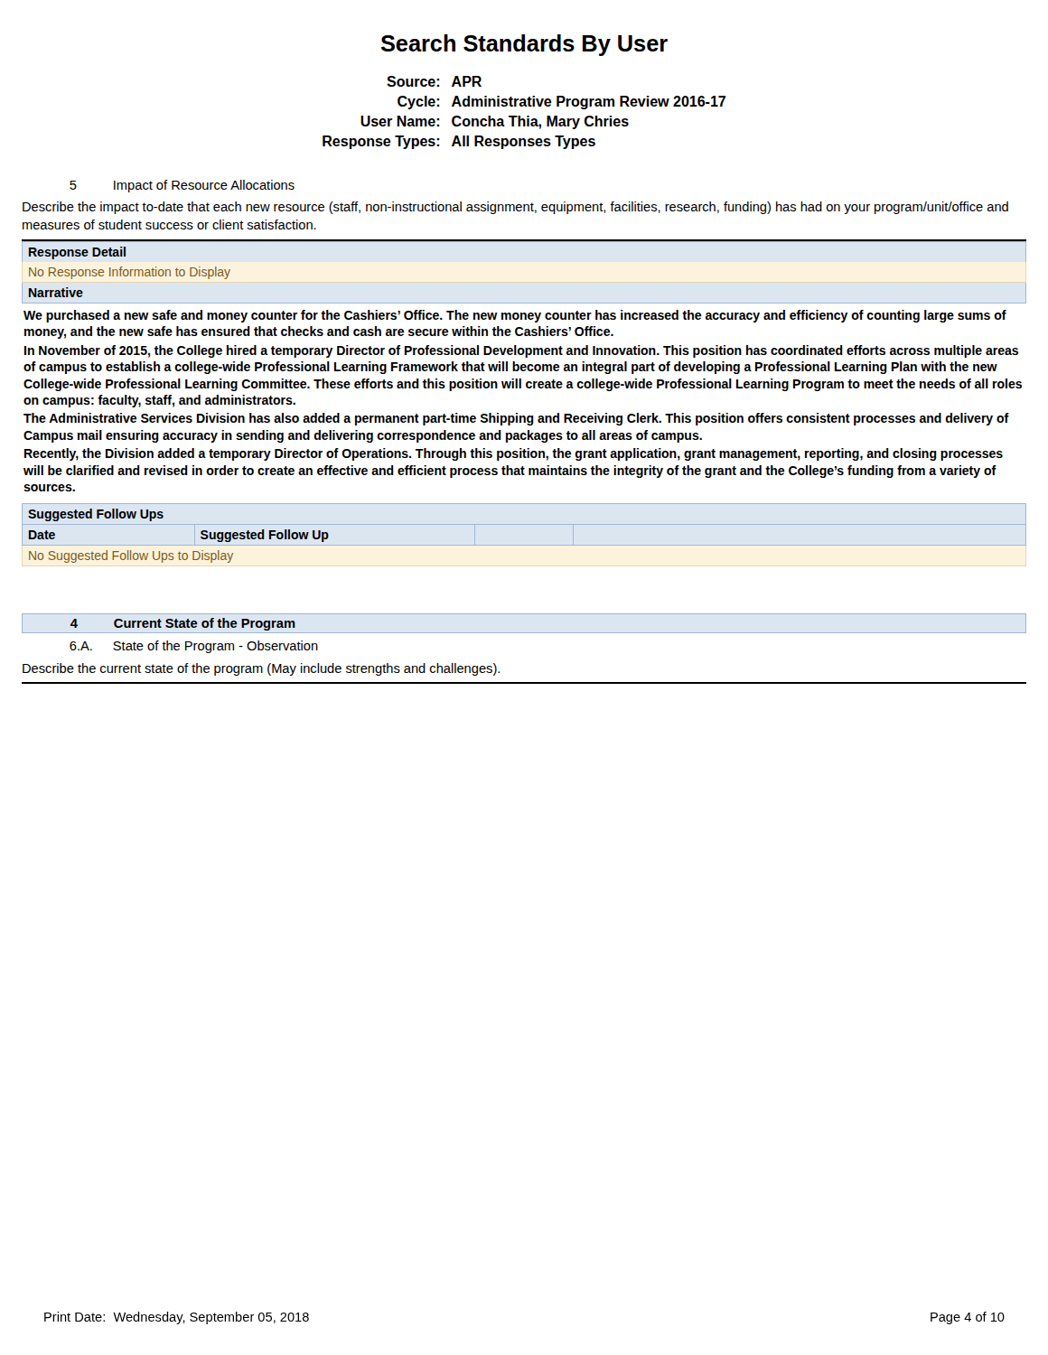Search Standards By User
| Source: | APR |
| Cycle: | Administrative Program Review 2016-17 |
| User Name: | Concha Thia, Mary Chries |
| Response Types: | All Responses Types |
5
Impact of Resource Allocations
Describe the impact to-date that each new resource (staff, non-instructional assignment, equipment, facilities, research, funding) has had on your program/unit/office and measures of student success or client satisfaction.
Response Detail
No Response Information to Display
Narrative
We purchased a new safe and money counter for the Cashiers’ Office. The new money counter has increased the accuracy and efficiency of counting large sums of money, and the new safe has ensured that checks and cash are secure within the Cashiers’ Office.
In November of 2015, the College hired a temporary Director of Professional Development and Innovation. This position has coordinated efforts across multiple areas of campus to establish a college-wide Professional Learning Framework that will become an integral part of developing a Professional Learning Plan with the new College-wide Professional Learning Committee. These efforts and this position will create a college-wide Professional Learning Program to meet the needs of all roles on campus: faculty, staff, and administrators.
The Administrative Services Division has also added a permanent part-time Shipping and Receiving Clerk. This position offers consistent processes and delivery of Campus mail ensuring accuracy in sending and delivering correspondence and packages to all areas of campus.
Recently, the Division added a temporary Director of Operations. Through this position, the grant application, grant management, reporting, and closing processes will be clarified and revised in order to create an effective and efficient process that maintains the integrity of the grant and the College’s funding from a variety of sources.
Suggested Follow Ups
| Date | Suggested Follow Up | | |
| --- | --- | --- | --- |
| No Suggested Follow Ups to Display |
4
Current State of the Program
6.A.
State of the Program - Observation
Describe the current state of the program (May include strengths and challenges).
Print Date: Wednesday, September 05, 2018
Page 4 of 10